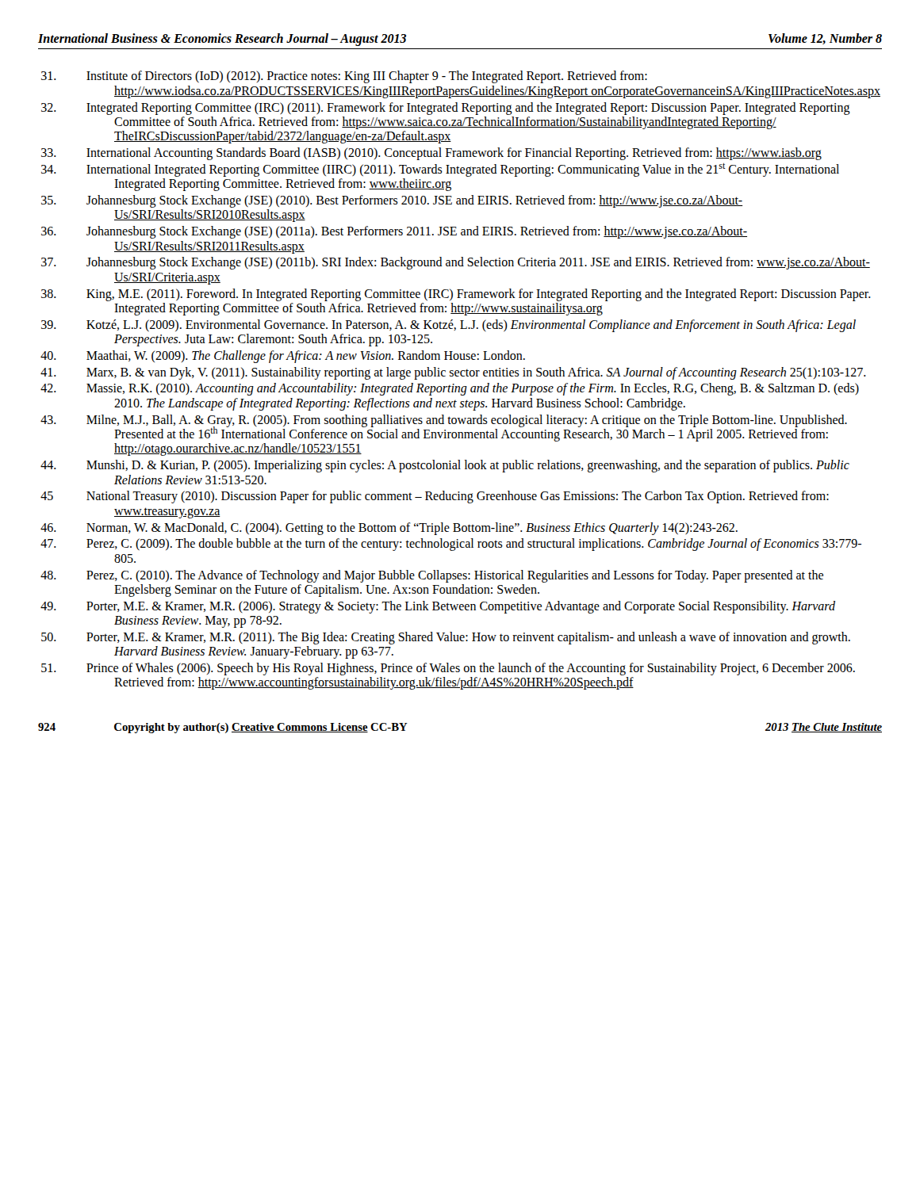International Business & Economics Research Journal – August 2013 Volume 12, Number 8
31.
Institute of Directors (IoD) (2012). Practice notes: King III Chapter 9 - The Integrated Report. Retrieved from: http://www.iodsa.co.za/PRODUCTSSERVICES/KingIIIReportPapersGuidelines/KingReport onCorporateGovernanceinSA/KingIIIPracticeNotes.aspx
32.
Integrated Reporting Committee (IRC) (2011). Framework for Integrated Reporting and the Integrated Report: Discussion Paper. Integrated Reporting Committee of South Africa. Retrieved from: https://www.saica.co.za/TechnicalInformation/SustainabilityandIntegrated Reporting/ TheIRCsDiscussionPaper/tabid/2372/language/en-za/Default.aspx
33.
International Accounting Standards Board (IASB) (2010). Conceptual Framework for Financial Reporting. Retrieved from: https://www.iasb.org
34.
International Integrated Reporting Committee (IIRC) (2011). Towards Integrated Reporting: Communicating Value in the 21st Century. International Integrated Reporting Committee. Retrieved from: www.theiirc.org
35.
Johannesburg Stock Exchange (JSE) (2010). Best Performers 2010. JSE and EIRIS. Retrieved from: http://www.jse.co.za/About-Us/SRI/Results/SRI2010Results.aspx
36.
Johannesburg Stock Exchange (JSE) (2011a). Best Performers 2011. JSE and EIRIS. Retrieved from: http://www.jse.co.za/About-Us/SRI/Results/SRI2011Results.aspx
37.
Johannesburg Stock Exchange (JSE) (2011b). SRI Index: Background and Selection Criteria 2011. JSE and EIRIS. Retrieved from: www.jse.co.za/About-Us/SRI/Criteria.aspx
38.
King, M.E. (2011). Foreword. In Integrated Reporting Committee (IRC) Framework for Integrated Reporting and the Integrated Report: Discussion Paper. Integrated Reporting Committee of South Africa. Retrieved from: http://www.sustainailitysa.org
39.
Kotzé, L.J. (2009). Environmental Governance. In Paterson, A. & Kotzé, L.J. (eds) Environmental Compliance and Enforcement in South Africa: Legal Perspectives. Juta Law: Claremont: South Africa. pp. 103-125.
40.
Maathai, W. (2009). The Challenge for Africa: A new Vision. Random House: London.
41.
Marx, B. & van Dyk, V. (2011). Sustainability reporting at large public sector entities in South Africa. SA Journal of Accounting Research 25(1):103-127.
42.
Massie, R.K. (2010). Accounting and Accountability: Integrated Reporting and the Purpose of the Firm. In Eccles, R.G, Cheng, B. & Saltzman D. (eds) 2010. The Landscape of Integrated Reporting: Reflections and next steps. Harvard Business School: Cambridge.
43.
Milne, M.J., Ball, A. & Gray, R. (2005). From soothing palliatives and towards ecological literacy: A critique on the Triple Bottom-line. Unpublished. Presented at the 16th International Conference on Social and Environmental Accounting Research, 30 March – 1 April 2005. Retrieved from: http://otago.ourarchive.ac.nz/handle/10523/1551
44.
Munshi, D. & Kurian, P. (2005). Imperializing spin cycles: A postcolonial look at public relations, greenwashing, and the separation of publics. Public Relations Review 31:513-520.
45
National Treasury (2010). Discussion Paper for public comment – Reducing Greenhouse Gas Emissions: The Carbon Tax Option. Retrieved from: www.treasury.gov.za
46.
Norman, W. & MacDonald, C. (2004). Getting to the Bottom of “Triple Bottom-line”. Business Ethics Quarterly 14(2):243-262.
47.
Perez, C. (2009). The double bubble at the turn of the century: technological roots and structural implications. Cambridge Journal of Economics 33:779-805.
48.
Perez, C. (2010). The Advance of Technology and Major Bubble Collapses: Historical Regularities and Lessons for Today. Paper presented at the Engelsberg Seminar on the Future of Capitalism. Une. Ax:son Foundation: Sweden.
49.
Porter, M.E. & Kramer, M.R. (2006). Strategy & Society: The Link Between Competitive Advantage and Corporate Social Responsibility. Harvard Business Review. May, pp 78-92.
50.
Porter, M.E. & Kramer, M.R. (2011). The Big Idea: Creating Shared Value: How to reinvent capitalism- and unleash a wave of innovation and growth. Harvard Business Review. January-February. pp 63-77.
51.
Prince of Whales (2006). Speech by His Royal Highness, Prince of Wales on the launch of the Accounting for Sustainability Project, 6 December 2006. Retrieved from: http://www.accountingforsustainability.org.uk/files/pdf/A4S%20HRH%20Speech.pdf
924 Copyright by author(s) Creative Commons License CC-BY 2013 The Clute Institute